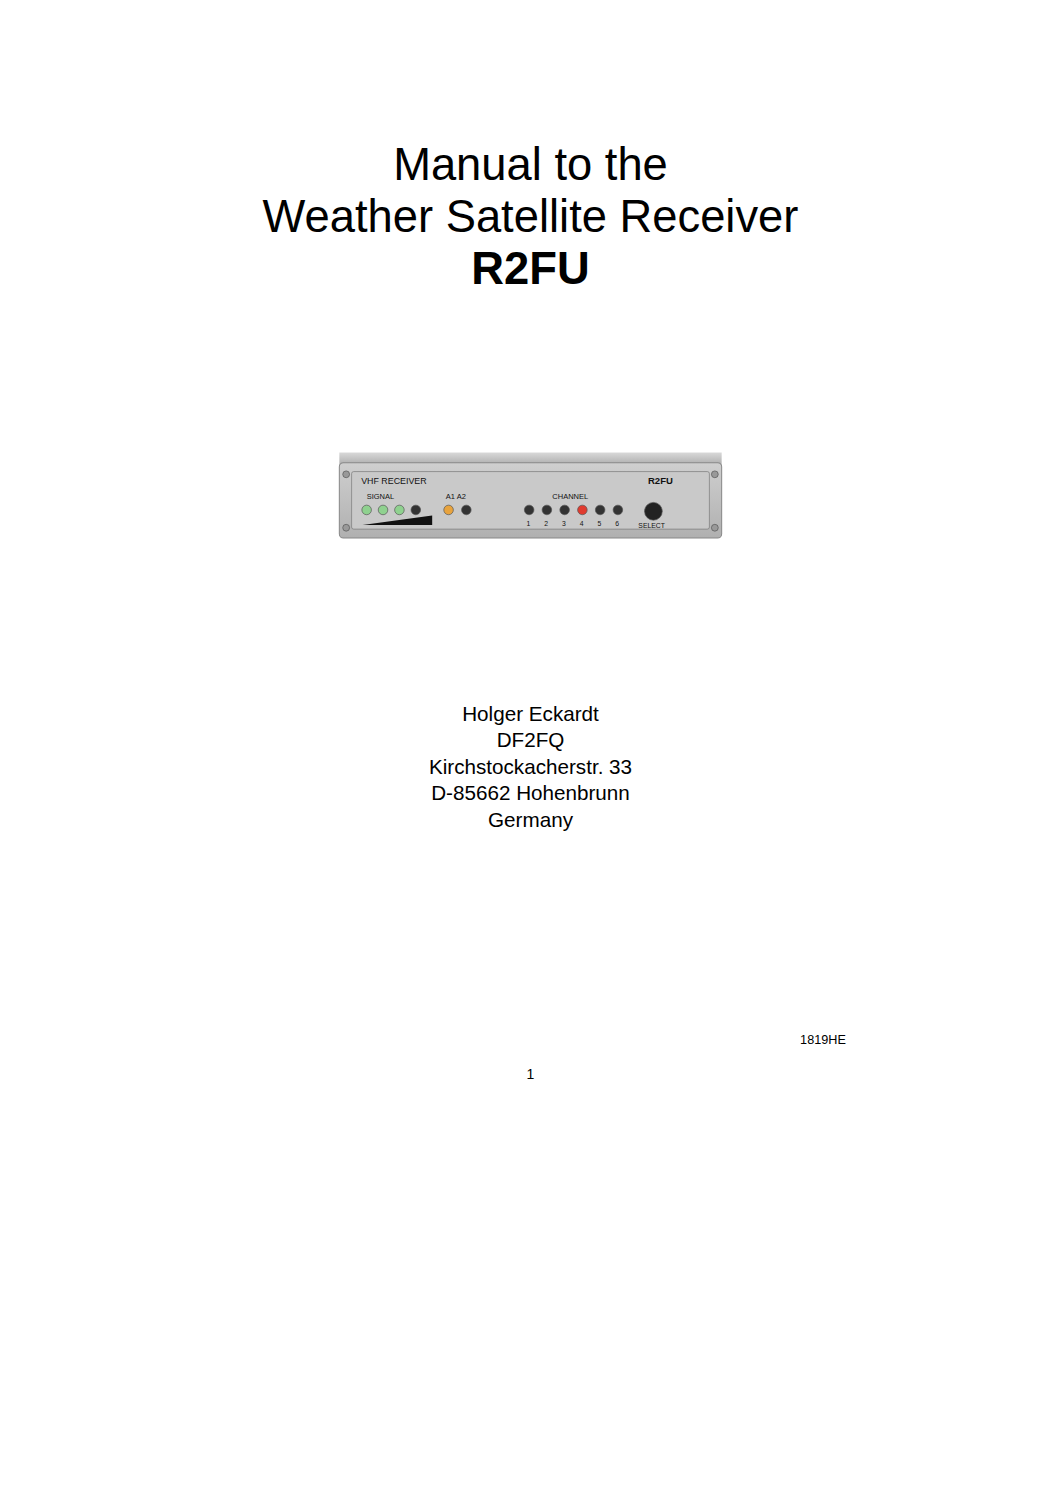Manual to the
Weather Satellite Receiver
R2FU
Holger Eckardt
DF2FQ
Kirchstockacherstr. 33
D-85662 Hohenbrunn
Germany
1819HE
1